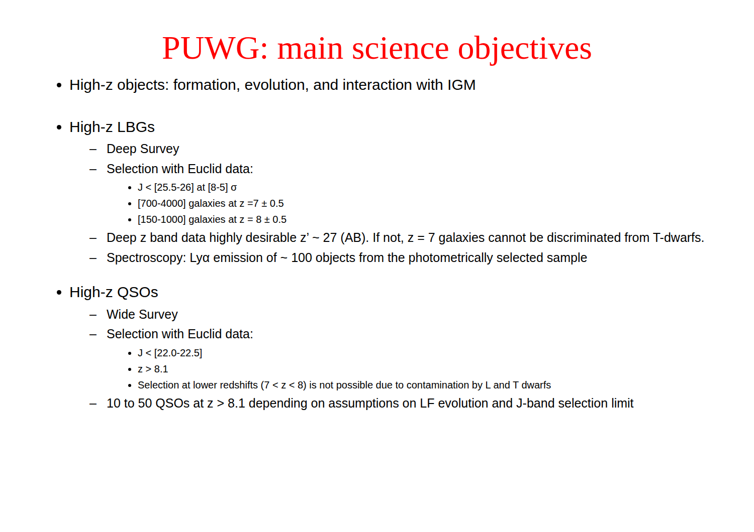PUWG: main science objectives
High-z objects: formation, evolution, and interaction with IGM
High-z LBGs
Deep Survey
Selection with Euclid data:
J < [25.5-26] at [8-5] σ
[700-4000] galaxies at z =7 ± 0.5
[150-1000] galaxies at z = 8 ± 0.5
Deep z band data highly desirable z’ ~ 27 (AB). If not, z = 7 galaxies cannot be discriminated from T-dwarfs.
Spectroscopy: Lyα emission of ~ 100 objects from the photometrically selected sample
High-z QSOs
Wide Survey
Selection with Euclid data:
J < [22.0-22.5]
z > 8.1
Selection at lower redshifts (7 < z < 8) is not possible due to contamination by L and T dwarfs
10 to 50 QSOs at z > 8.1 depending on assumptions on LF evolution and J-band selection limit